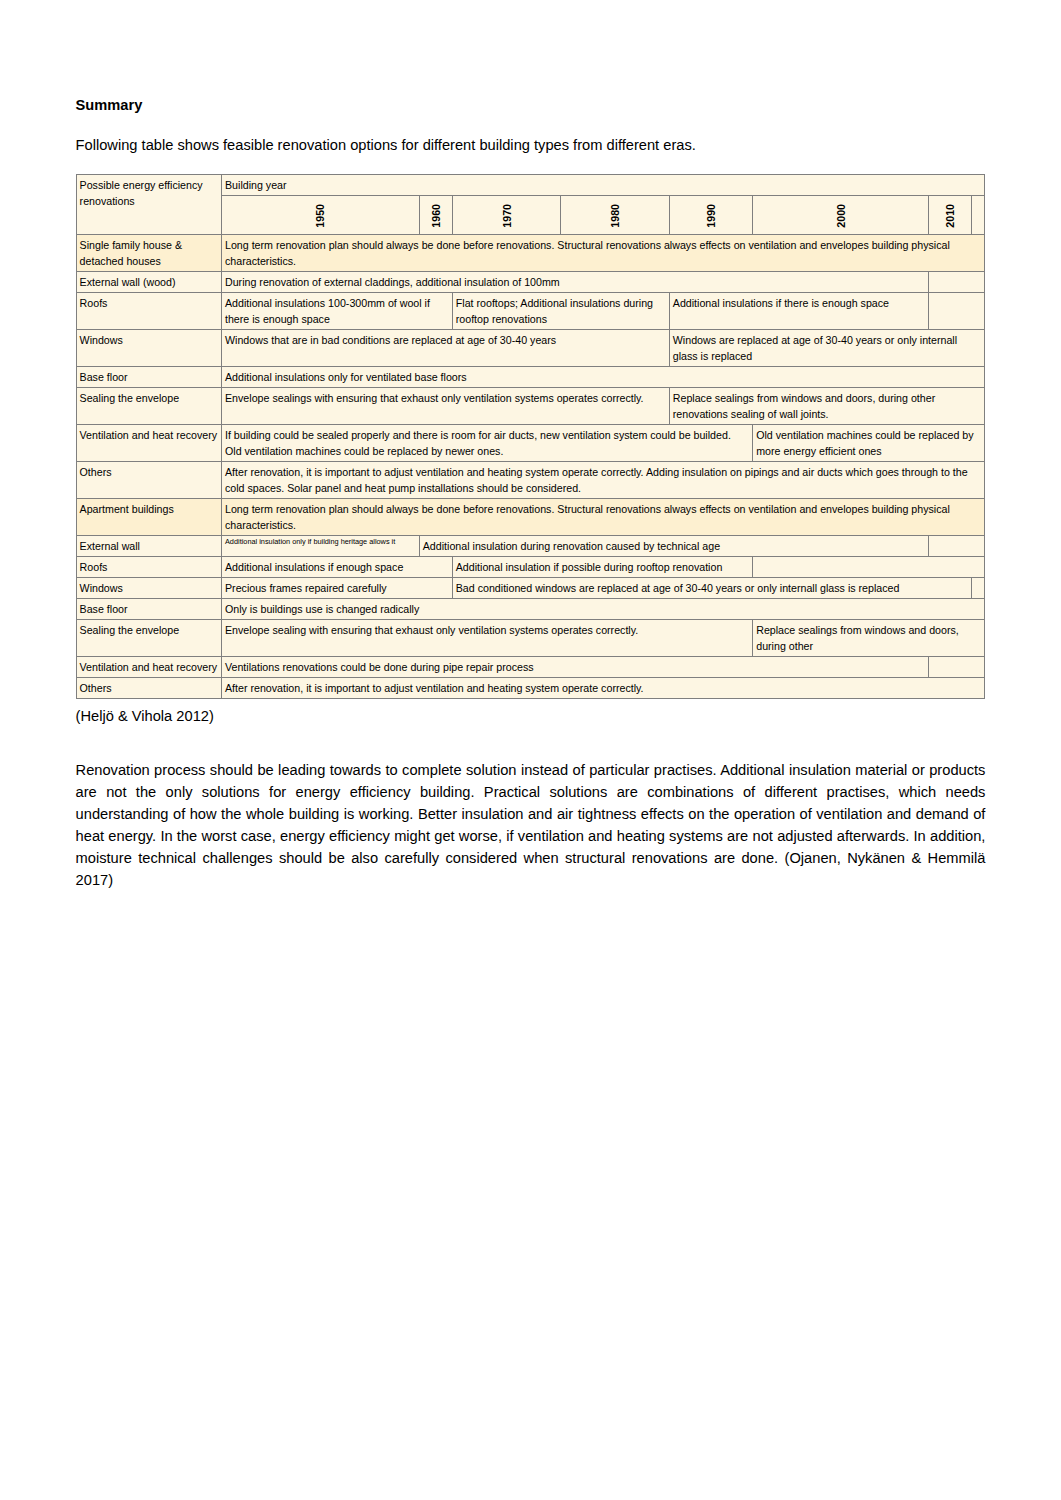Summary
Following table shows feasible renovation options for different building types from different eras.
| Possible energy efficiency renovations | Building year |
| 1950 | 1960 | 1970 | 1980 | 1990 | 2000 | 2010 | |
| Single family house & detached houses | Long term renovation plan should always be done before renovations. Structural renovations always effects on ventilation and envelopes building physical characteristics. |
| External wall (wood) | During renovation of external claddings, additional insulation of 100mm | |
| Roofs | Additional insulations 100-300mm of wool if there is enough space | Flat rooftops; Additional insulations during rooftop renovations | Additional insulations if there is enough space | |
| Windows | Windows that are in bad conditions are replaced at age of 30-40 years | Windows are replaced at age of 30-40 years or only internall glass is replaced |
| Base floor | Additional insulations only for ventilated base floors |
| Sealing the envelope | Envelope sealings with ensuring that exhaust only ventilation systems operates correctly. | Replace sealings from windows and doors, during other renovations sealing of wall joints. |
| Ventilation and heat recovery | If building could be sealed properly and there is room for air ducts, new ventilation system could be builded. Old ventilation machines could be replaced by newer ones. | Old ventilation machines could be replaced by more energy efficient ones |
| Others | After renovation, it is important to adjust ventilation and heating system operate correctly. Adding insulation on pipings and air ducts which goes through to the cold spaces. Solar panel and heat pump installations should be considered. |
| Apartment buildings | Long term renovation plan should always be done before renovations. Structural renovations always effects on ventilation and envelopes building physical characteristics. |
| External wall | Additional insulation only if building heritage allows it | Additional insulation during renovation caused by technical age | |
| Roofs | Additional insulations if enough space | Additional insulation if possible during rooftop renovation | |
| Windows | Precious frames repaired carefully | Bad conditioned windows are replaced at age of 30-40 years or only internall glass is replaced | |
| Base floor | Only is buildings use is changed radically |
| Sealing the envelope | Envelope sealing with ensuring that exhaust only ventilation systems operates correctly. | Replace sealings from windows and doors, during other |
| Ventilation and heat recovery | Ventilations renovations could be done during pipe repair process | |
| Others | After renovation, it is important to adjust ventilation and heating system operate correctly. |
(Heljö & Vihola 2012)
Renovation process should be leading towards to complete solution instead of particular practises. Additional insulation material or products are not the only solutions for energy efficiency building. Practical solutions are combinations of different practises, which needs understanding of how the whole building is working. Better insulation and air tightness effects on the operation of ventilation and demand of heat energy. In the worst case, energy efficiency might get worse, if ventilation and heating systems are not adjusted afterwards. In addition, moisture technical challenges should be also carefully considered when structural renovations are done. (Ojanen, Nykänen & Hemmilä 2017)